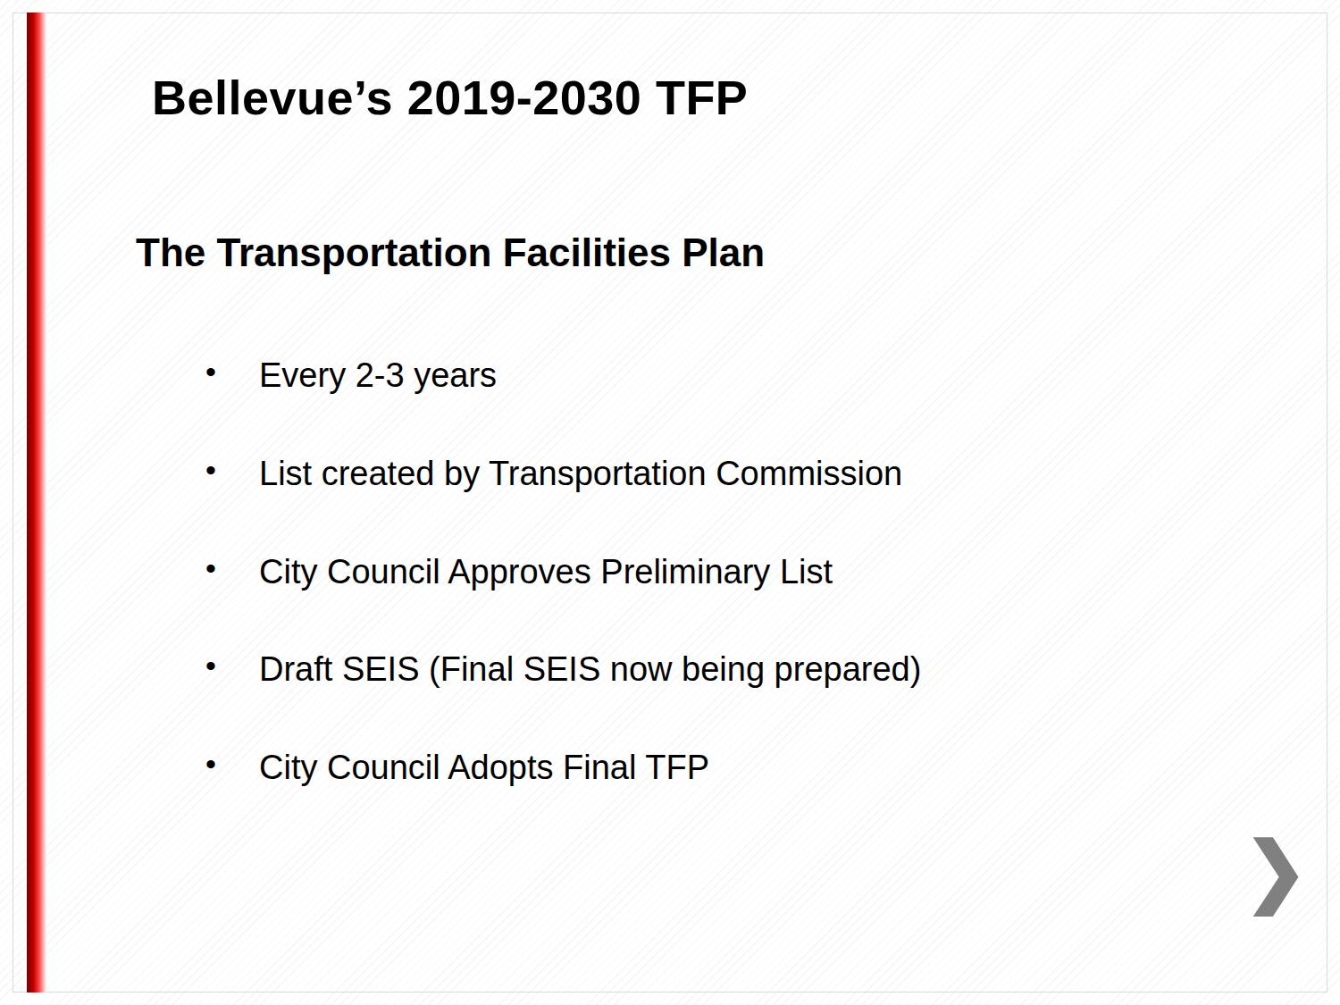Bellevue’s 2019-2030 TFP
The Transportation Facilities Plan
Every 2-3 years
List created by Transportation Commission
City Council Approves Preliminary List
Draft SEIS (Final SEIS now being prepared)
City Council Adopts Final TFP
❯